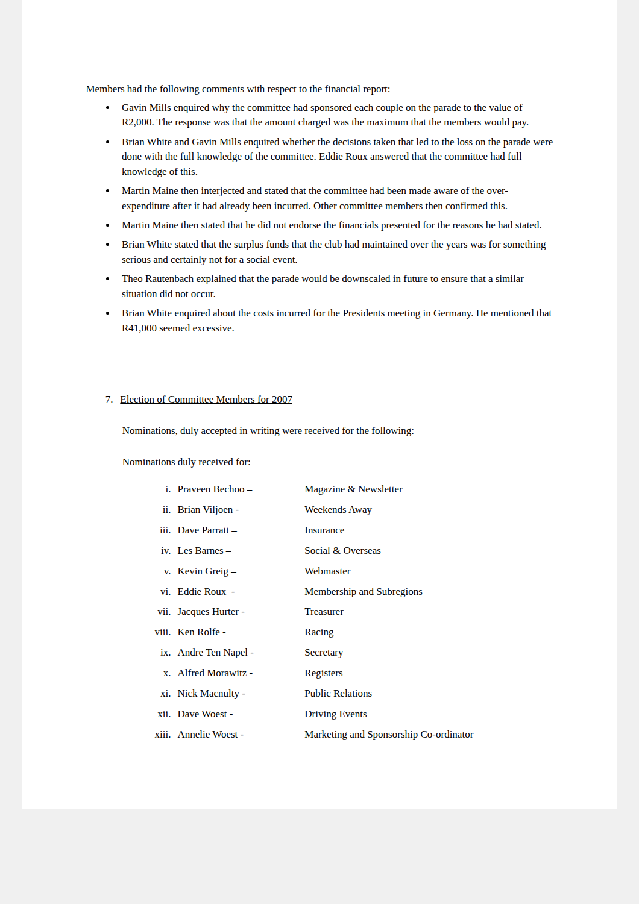Members had the following comments with respect to the financial report:
Gavin Mills enquired why the committee had sponsored each couple on the parade to the value of R2,000. The response was that the amount charged was the maximum that the members would pay.
Brian White and Gavin Mills enquired whether the decisions taken that led to the loss on the parade were done with the full knowledge of the committee. Eddie Roux answered that the committee had full knowledge of this.
Martin Maine then interjected and stated that the committee had been made aware of the over-expenditure after it had already been incurred. Other committee members then confirmed this.
Martin Maine then stated that he did not endorse the financials presented for the reasons he had stated.
Brian White stated that the surplus funds that the club had maintained over the years was for something serious and certainly not for a social event.
Theo Rautenbach explained that the parade would be downscaled in future to ensure that a similar situation did not occur.
Brian White enquired about the costs incurred for the Presidents meeting in Germany. He mentioned that R41,000 seemed excessive.
Election of Committee Members for 2007
Nominations, duly accepted in writing were received for the following:
Nominations duly received for:
Praveen Bechoo –Magazine & Newsletter
Brian Viljoen -Weekends Away
Dave Parratt –Insurance
Les Barnes –Social & Overseas
Kevin Greig –Webmaster
Eddie Roux -Membership and Subregions
Jacques Hurter -Treasurer
Ken Rolfe -Racing
Andre Ten Napel -Secretary
Alfred Morawitz -Registers
Nick Macnulty -Public Relations
Dave Woest -Driving Events
Annelie Woest -Marketing and Sponsorship Co-ordinator